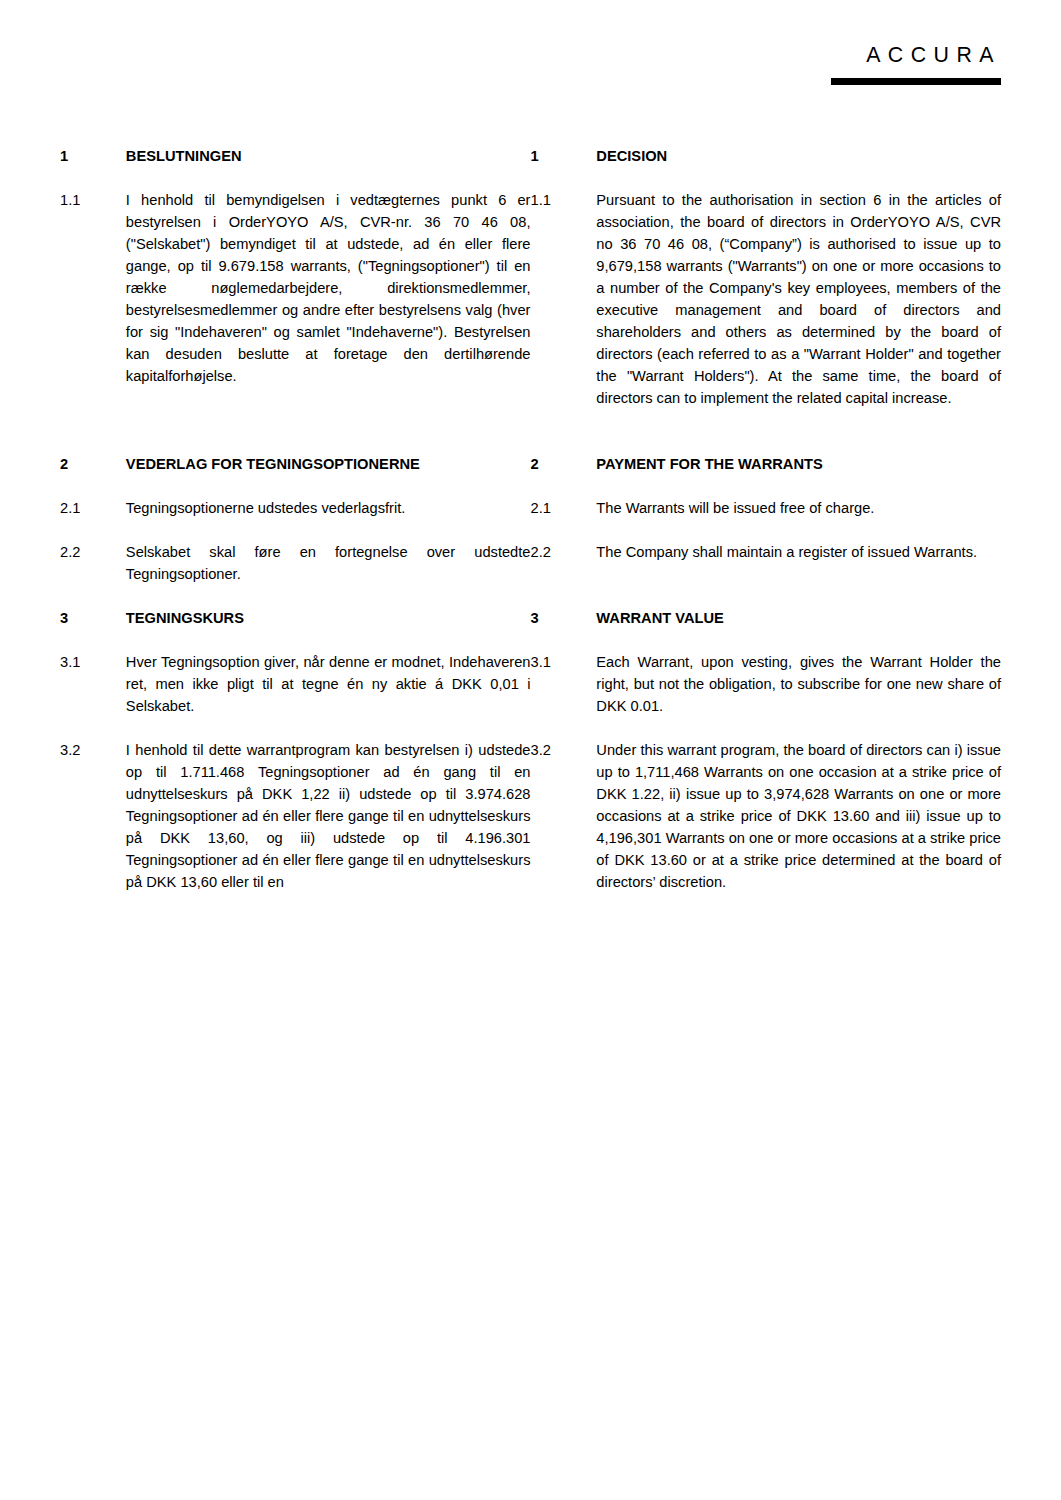ACCURA
| 1 | BESLUTNINGEN | 1 | DECISION |
| 1.1 | I henhold til bemyndigelsen i vedtægternes punkt 6 er bestyrelsen i OrderYOYO A/S, CVR-nr. 36 70 46 08, ("Selskabet") bemyndiget til at udstede, ad én eller flere gange, op til 9.679.158 warrants, ("Tegningsoptioner") til en række nøglemedarbejdere, direktionsmedlemmer, bestyrelsesmedlemmer og andre efter bestyrelsens valg (hver for sig "Indehaveren" og samlet "Indehaverne"). Bestyrelsen kan desuden beslutte at foretage den dertilhørende kapitalforhøjelse. | 1.1 | Pursuant to the authorisation in section 6 in the articles of association, the board of directors in OrderYOYO A/S, CVR no 36 70 46 08, (“Company”) is authorised to issue up to 9,679,158 warrants ("Warrants") on one or more occasions to a number of the Company's key employees, members of the executive management and board of directors and shareholders and others as determined by the board of directors (each referred to as a "Warrant Holder" and together the "Warrant Holders"). At the same time, the board of directors can to implement the related capital increase. |
| 2 | VEDERLAG FOR TEGNINGSOPTIONERNE | 2 | PAYMENT FOR THE WARRANTS |
| 2.1 | Tegningsoptionerne udstedes vederlagsfrit. | 2.1 | The Warrants will be issued free of charge. |
| 2.2 | Selskabet skal føre en fortegnelse over udstedte Tegningsoptioner. | 2.2 | The Company shall maintain a register of issued Warrants. |
| 3 | TEGNINGSKURS | 3 | WARRANT VALUE |
| 3.1 | Hver Tegningsoption giver, når denne er modnet, Indehaveren ret, men ikke pligt til at tegne én ny aktie á DKK 0,01 i Selskabet. | 3.1 | Each Warrant, upon vesting, gives the Warrant Holder the right, but not the obligation, to subscribe for one new share of DKK 0.01. |
| 3.2 | I henhold til dette warrantprogram kan bestyrelsen i) udstede op til 1.711.468 Tegningsoptioner ad én gang til en udnyttelseskurs på DKK 1,22 ii) udstede op til 3.974.628 Tegningsoptioner ad én eller flere gange til en udnyttelseskurs på DKK 13,60, og iii) udstede op til 4.196.301 Tegningsoptioner ad én eller flere gange til en udnyttelseskurs på DKK 13,60 eller til en | 3.2 | Under this warrant program, the board of directors can i) issue up to 1,711,468 Warrants on one occasion at a strike price of DKK 1.22, ii) issue up to 3,974,628 Warrants on one or more occasions at a strike price of DKK 13.60 and iii) issue up to 4,196,301 Warrants on one or more occasions at a strike price of DKK 13.60 or at a strike price determined at the board of directors’ discretion. |